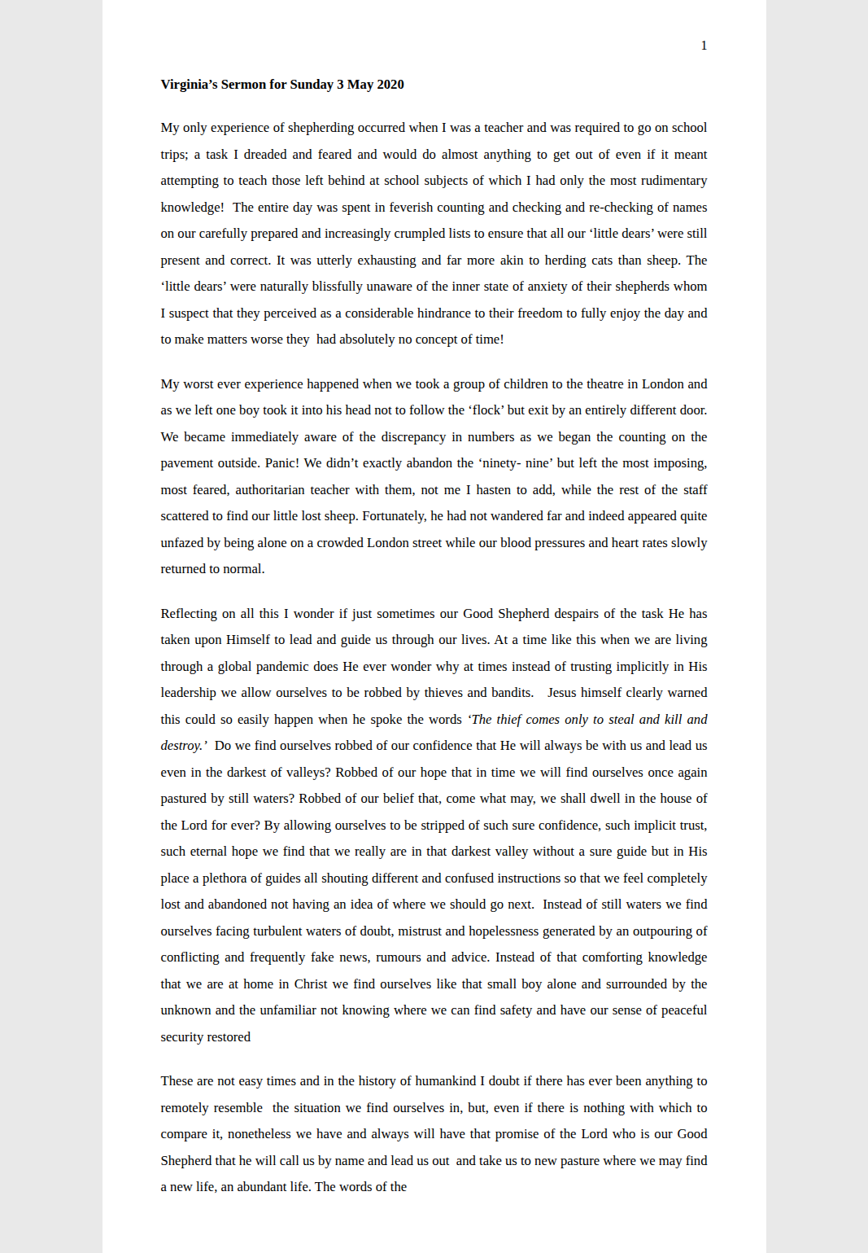1
Virginia’s Sermon for Sunday 3 May 2020
My only experience of shepherding occurred when I was a teacher and was required to go on school trips; a task I dreaded and feared and would do almost anything to get out of even if it meant attempting to teach those left behind at school subjects of which I had only the most rudimentary knowledge! The entire day was spent in feverish counting and checking and re-checking of names on our carefully prepared and increasingly crumpled lists to ensure that all our ‘little dears’ were still present and correct. It was utterly exhausting and far more akin to herding cats than sheep. The ‘little dears’ were naturally blissfully unaware of the inner state of anxiety of their shepherds whom I suspect that they perceived as a considerable hindrance to their freedom to fully enjoy the day and to make matters worse they had absolutely no concept of time!
My worst ever experience happened when we took a group of children to the theatre in London and as we left one boy took it into his head not to follow the ‘flock’ but exit by an entirely different door. We became immediately aware of the discrepancy in numbers as we began the counting on the pavement outside. Panic! We didn’t exactly abandon the ‘ninety- nine’ but left the most imposing, most feared, authoritarian teacher with them, not me I hasten to add, while the rest of the staff scattered to find our little lost sheep. Fortunately, he had not wandered far and indeed appeared quite unfazed by being alone on a crowded London street while our blood pressures and heart rates slowly returned to normal.
Reflecting on all this I wonder if just sometimes our Good Shepherd despairs of the task He has taken upon Himself to lead and guide us through our lives. At a time like this when we are living through a global pandemic does He ever wonder why at times instead of trusting implicitly in His leadership we allow ourselves to be robbed by thieves and bandits. Jesus himself clearly warned this could so easily happen when he spoke the words ‘The thief comes only to steal and kill and destroy.’ Do we find ourselves robbed of our confidence that He will always be with us and lead us even in the darkest of valleys? Robbed of our hope that in time we will find ourselves once again pastured by still waters? Robbed of our belief that, come what may, we shall dwell in the house of the Lord for ever? By allowing ourselves to be stripped of such sure confidence, such implicit trust, such eternal hope we find that we really are in that darkest valley without a sure guide but in His place a plethora of guides all shouting different and confused instructions so that we feel completely lost and abandoned not having an idea of where we should go next. Instead of still waters we find ourselves facing turbulent waters of doubt, mistrust and hopelessness generated by an outpouring of conflicting and frequently fake news, rumours and advice. Instead of that comforting knowledge that we are at home in Christ we find ourselves like that small boy alone and surrounded by the unknown and the unfamiliar not knowing where we can find safety and have our sense of peaceful security restored
These are not easy times and in the history of humankind I doubt if there has ever been anything to remotely resemble the situation we find ourselves in, but, even if there is nothing with which to compare it, nonetheless we have and always will have that promise of the Lord who is our Good Shepherd that he will call us by name and lead us out and take us to new pasture where we may find a new life, an abundant life. The words of the